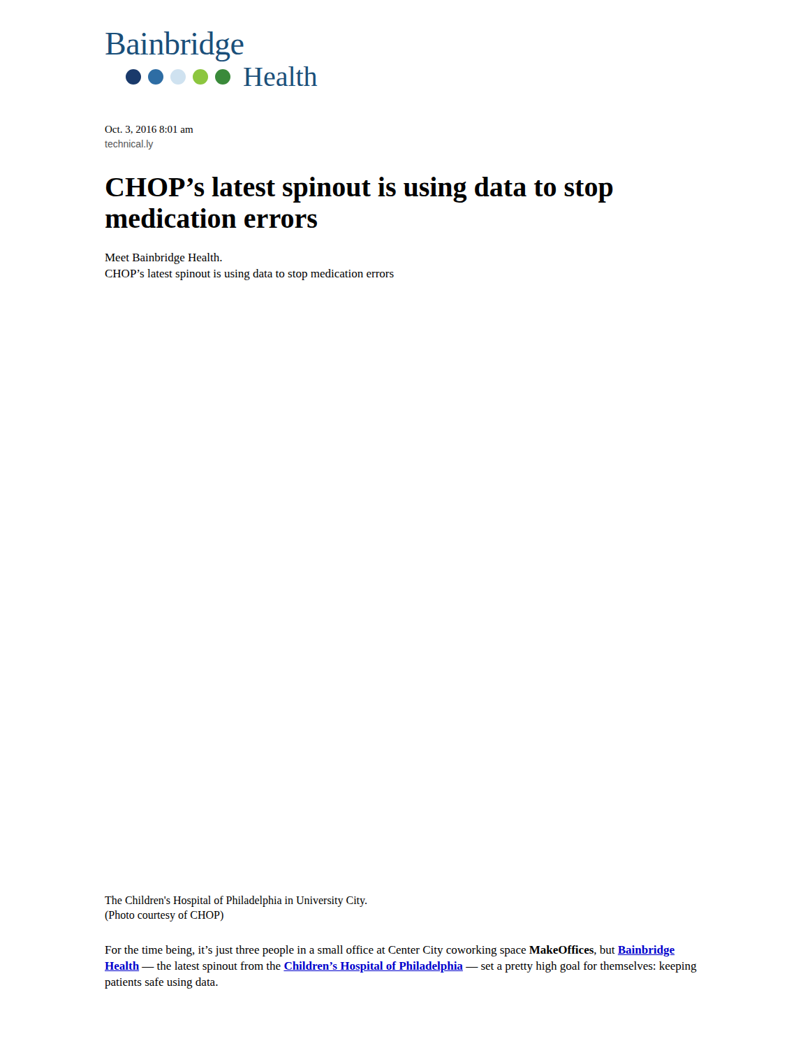Bainbridge
Health
Oct. 3, 2016 8:01 am
technical.ly
CHOP’s latest spinout is using data to stop medication errors
Meet Bainbridge Health.
CHOP’s latest spinout is using data to stop medication errors
The Children's Hospital of Philadelphia in University City.
(Photo courtesy of CHOP)
For the time being, it’s just three people in a small office at Center City coworking space MakeOffices, but Bainbridge Health — the latest spinout from the Children’s Hospital of Philadelphia — set a pretty high goal for themselves: keeping patients safe using data.